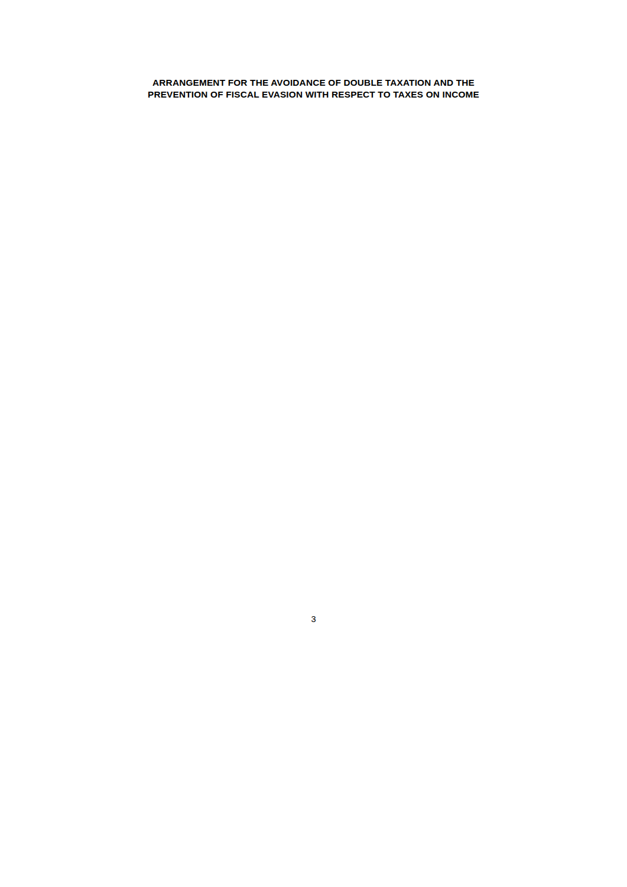ARRANGEMENT FOR THE AVOIDANCE OF DOUBLE TAXATION AND THE PREVENTION OF FISCAL EVASION WITH RESPECT TO TAXES ON INCOME
3